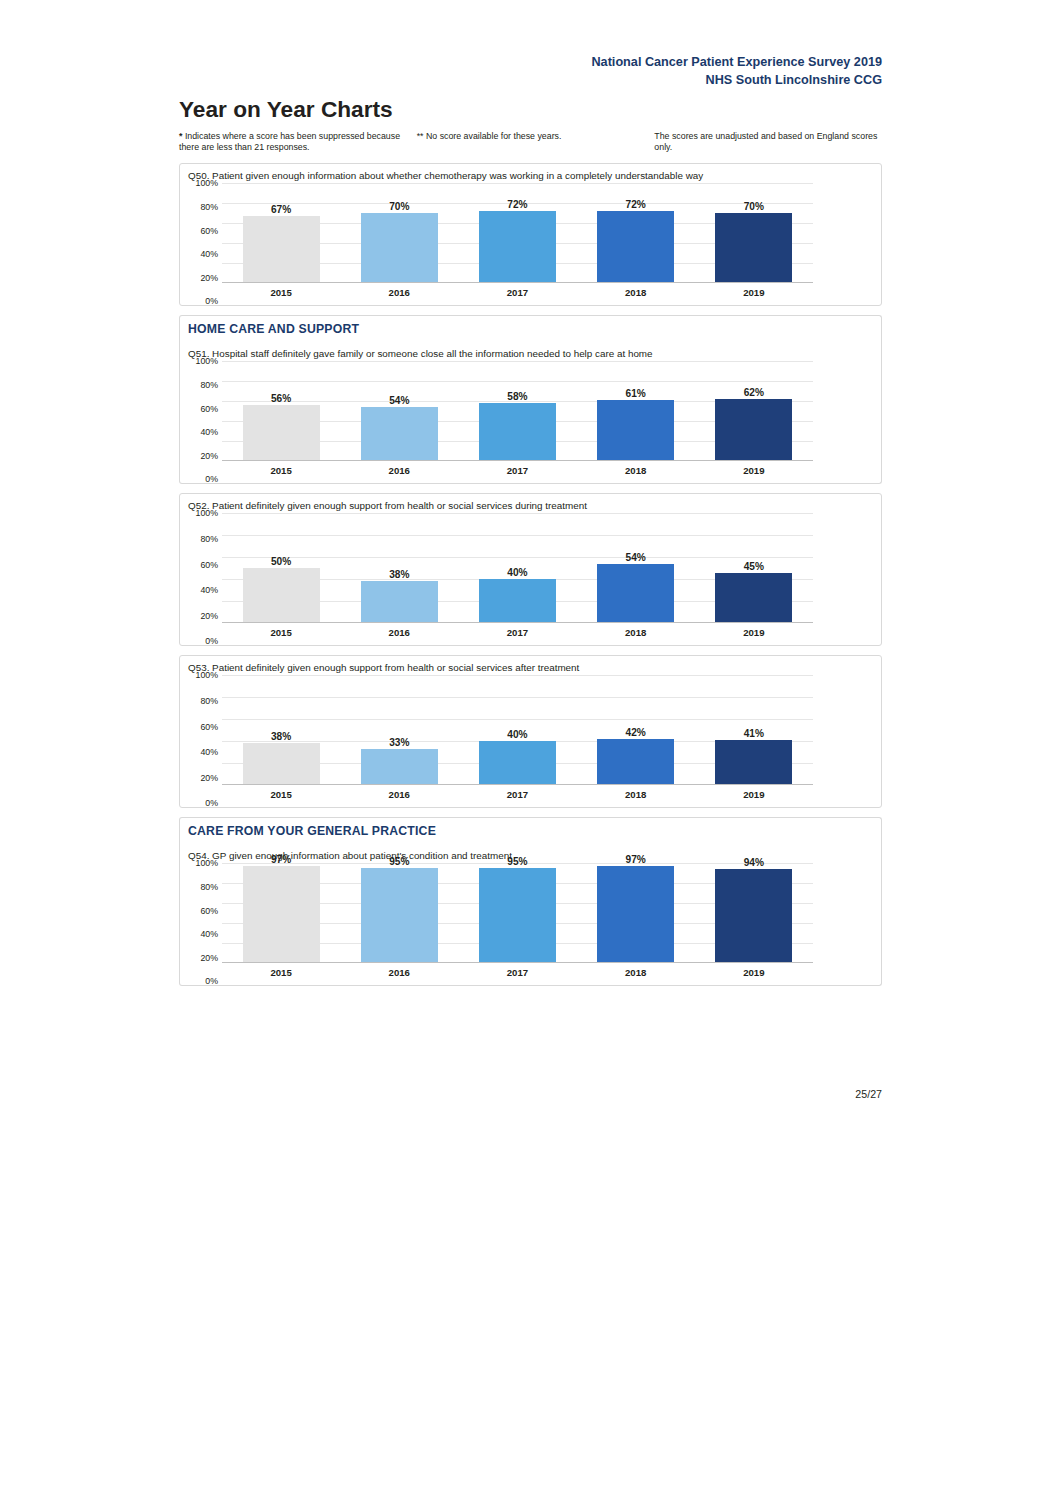National Cancer Patient Experience Survey 2019
NHS South Lincolnshire CCG
Year on Year Charts
* Indicates where a score has been suppressed because there are less than 21 responses.
** No score available for these years.
The scores are unadjusted and based on England scores only.
Q50. Patient given enough information about whether chemotherapy was working in a completely understandable way
67%
70%
72%
72%
70%
100%
80%
60%
40%
20%
0%
2015
2016
2017
2018
2019
HOME CARE AND SUPPORT
Q51. Hospital staff definitely gave family or someone close all the information needed to help care at home
56%
54%
58%
61%
62%
100%
80%
60%
40%
20%
0%
2015
2016
2017
2018
2019
Q52. Patient definitely given enough support from health or social services during treatment
50%
38%
40%
54%
45%
100%
80%
60%
40%
20%
0%
2015
2016
2017
2018
2019
Q53. Patient definitely given enough support from health or social services after treatment
38%
33%
40%
42%
41%
100%
80%
60%
40%
20%
0%
2015
2016
2017
2018
2019
CARE FROM YOUR GENERAL PRACTICE
Q54. GP given enough information about patient's condition and treatment
97%
95%
95%
97%
94%
100%
80%
60%
40%
20%
0%
2015
2016
2017
2018
2019
25/27